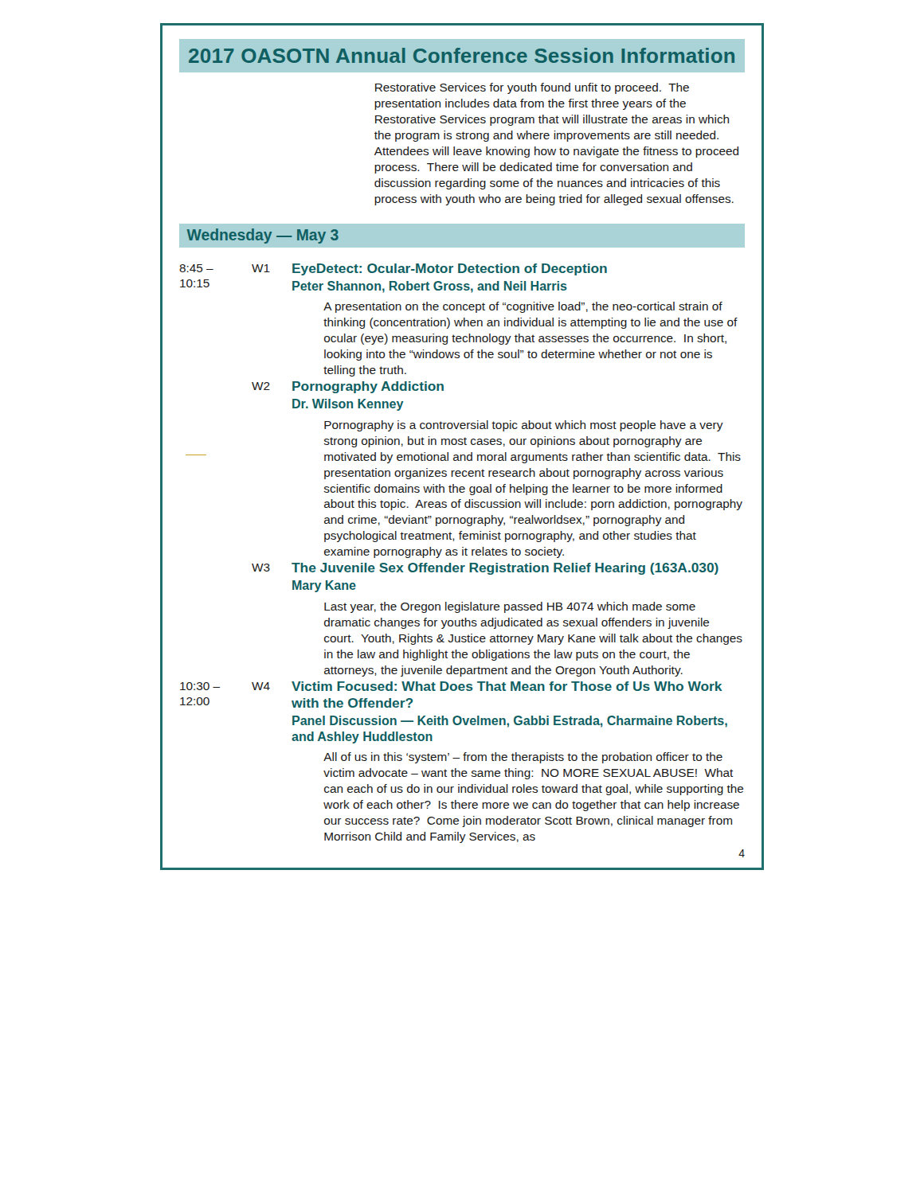2017 OASOTN Annual Conference Session Information
Restorative Services for youth found unfit to proceed. The presentation includes data from the first three years of the Restorative Services program that will illustrate the areas in which the program is strong and where improvements are still needed. Attendees will leave knowing how to navigate the fitness to proceed process. There will be dedicated time for conversation and discussion regarding some of the nuances and intricacies of this process with youth who are being tried for alleged sexual offenses.
Wednesday — May 3
| 8:45 – 10:15 | W1 | EyeDetect: Ocular-Motor Detection of Deception Peter Shannon, Robert Gross, and Neil Harris A presentation on the concept of “cognitive load”, the neo-cortical strain of thinking (concentration) when an individual is attempting to lie and the use of ocular (eye) measuring technology that assesses the occurrence. In short, looking into the “windows of the soul” to determine whether or not one is telling the truth. |
| | W2 | Pornography Addiction Dr. Wilson Kenney Pornography is a controversial topic about which most people have a very strong opinion, but in most cases, our opinions about pornography are motivated by emotional and moral arguments rather than scientific data. This presentation organizes recent research about pornography across various scientific domains with the goal of helping the learner to be more informed about this topic. Areas of discussion will include: porn addiction, pornography and crime, “deviant” pornography, “realworldsex,” pornography and psychological treatment, feminist pornography, and other studies that examine pornography as it relates to society. |
| | W3 | The Juvenile Sex Offender Registration Relief Hearing (163A.030) Mary Kane Last year, the Oregon legislature passed HB 4074 which made some dramatic changes for youths adjudicated as sexual offenders in juvenile court. Youth, Rights & Justice attorney Mary Kane will talk about the changes in the law and highlight the obligations the law puts on the court, the attorneys, the juvenile department and the Oregon Youth Authority. |
| 10:30 – 12:00 | W4 | Victim Focused: What Does That Mean for Those of Us Who Work with the Offender? Panel Discussion — Keith Ovelmen, Gabbi Estrada, Charmaine Roberts, and Ashley Huddleston All of us in this ‘system’ – from the therapists to the probation officer to the victim advocate – want the same thing: NO MORE SEXUAL ABUSE! What can each of us do in our individual roles toward that goal, while supporting the work of each other? Is there more we can do together that can help increase our success rate? Come join moderator Scott Brown, clinical manager from Morrison Child and Family Services, as |
4